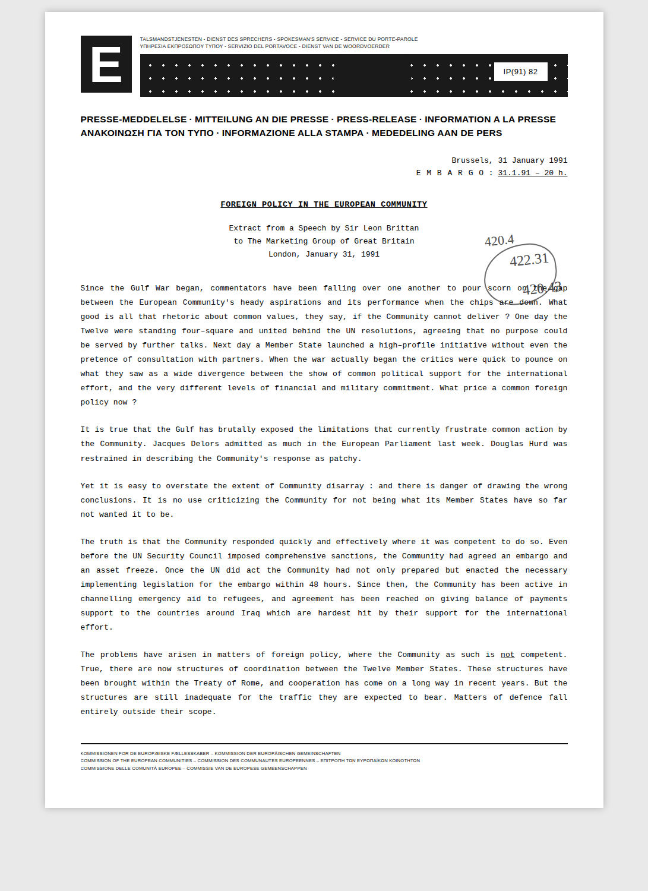E
TALSMANDSTJENESTEN - DIENST DES SPRECHERS - SPOKESMAN'S SERVICE - SERVICE DU PORTE-PAROLE
ΥΠΗΡΕΣΙΑ ΕΚΠΡΟΣΩΠΟΥ ΤΥΠΟΥ - SERVIZIO DEL PORTAVOCE - DIENST VAN DE WOORDVOERDER
IP(91) 82
PRESSE-MEDDELELSE·MITTEILUNG AN DIE PRESSE·PRESS-RELEASE·INFORMATION A LA PRESSE
ΑΝΑΚΟΙΝΩΣΗ ΓΙΑ ΤΟΝ ΤΥΠΟ·INFORMAZIONE ALLA STAMPA·MEDEDELING AAN DE PERS
Brussels, 31 January 1991
E M B A R G O : 31.1.91 – 20 h.
FOREIGN POLICY IN THE EUROPEAN COMMUNITY
Extract from a Speech by Sir Leon Brittan
to The Marketing Group of Great Britain
London, January 31, 1991
420.4
422.31
420.43
Since the Gulf War began, commentators have been falling over one another to pour scorn on the gap between the European Community's heady aspirations and its performance when the chips are down. What good is all that rhetoric about common values, they say, if the Community cannot deliver ? One day the Twelve were standing four–square and united behind the UN resolutions, agreeing that no purpose could be served by further talks. Next day a Member State launched a high–profile initiative without even the pretence of consultation with partners. When the war actually began the critics were quick to pounce on what they saw as a wide divergence between the show of common political support for the international effort, and the very different levels of financial and military commitment. What price a common foreign policy now ?
It is true that the Gulf has brutally exposed the limitations that currently frustrate common action by the Community. Jacques Delors admitted as much in the European Parliament last week. Douglas Hurd was restrained in describing the Community's response as patchy.
Yet it is easy to overstate the extent of Community disarray : and there is danger of drawing the wrong conclusions. It is no use criticizing the Community for not being what its Member States have so far not wanted it to be.
The truth is that the Community responded quickly and effectively where it was competent to do so. Even before the UN Security Council imposed comprehensive sanctions, the Community had agreed an embargo and an asset freeze. Once the UN did act the Community had not only prepared but enacted the necessary implementing legislation for the embargo within 48 hours. Since then, the Community has been active in channelling emergency aid to refugees, and agreement has been reached on giving balance of payments support to the countries around Iraq which are hardest hit by their support for the international effort.
The problems have arisen in matters of foreign policy, where the Community as such is not competent. True, there are now structures of coordination between the Twelve Member States. These structures have been brought within the Treaty of Rome, and cooperation has come on a long way in recent years. But the structures are still inadequate for the traffic they are expected to bear. Matters of defence fall entirely outside their scope.
KOMMISSIONEN FOR DE EUROPÆISKE FÆLLESSKABER – KOMMISSION DER EUROPÄISCHEN GEMEINSCHAFTEN
COMMISSION OF THE EUROPEAN COMMUNITIES – COMMISSION DES COMMUNAUTES EUROPEENNES – ΕΠΙΤΡΟΠΗ ΤΩΝ ΕΥΡΩΠΑΪΚΩΝ ΚΟΙΝΟΤΗΤΩΝ
COMMISSIONE DELLE COMUNITÀ EUROPEE – COMMISSIE VAN DE EUROPESE GEMEENSCHAPPEN